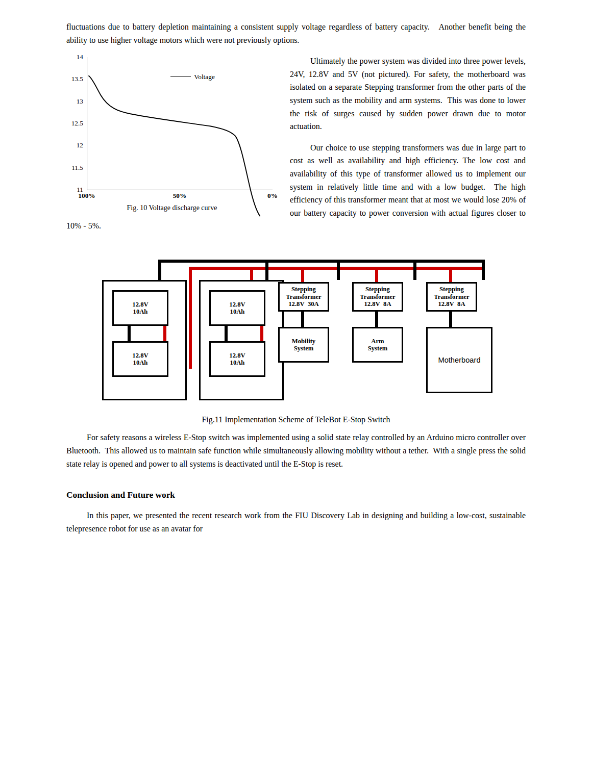fluctuations due to battery depletion maintaining a consistent supply voltage regardless of battery capacity. Another benefit being the ability to use higher voltage motors which were not previously options.
14 13.5 13 12.5 12 11.5 11
Voltage
100% 50% 0%
Fig. 10 Voltage discharge curve
Ultimately the power system was divided into three power levels, 24V, 12.8V and 5V (not pictured). For safety, the motherboard was isolated on a separate Stepping transformer from the other parts of the system such as the mobility and arm systems. This was done to lower the risk of surges caused by sudden power drawn due to motor actuation.
Our choice to use stepping transformers was due in large part to cost as well as availability and high efficiency. The low cost and availability of this type of transformer allowed us to implement our system in relatively little time and with a low budget. The high efficiency of this transformer meant that at most we would lose 20% of our battery capacity to power conversion with actual figures closer to 10% - 5%.
12.8V
10Ah
12.8V
10Ah
12.8V
10Ah
12.8V
10Ah
Stepping
Transformer
12.8V 30A
Stepping
Transformer
12.8V 8A
Stepping
Transformer
12.8V 8A
Mobility
System
Arm
System
Motherboard
Fig.11 Implementation Scheme of TeleBot E-Stop Switch
For safety reasons a wireless E-Stop switch was implemented using a solid state relay controlled by an Arduino micro controller over Bluetooth. This allowed us to maintain safe function while simultaneously allowing mobility without a tether. With a single press the solid state relay is opened and power to all systems is deactivated until the E-Stop is reset.
Conclusion and Future work
In this paper, we presented the recent research work from the FIU Discovery Lab in designing and building a low-cost, sustainable telepresence robot for use as an avatar for